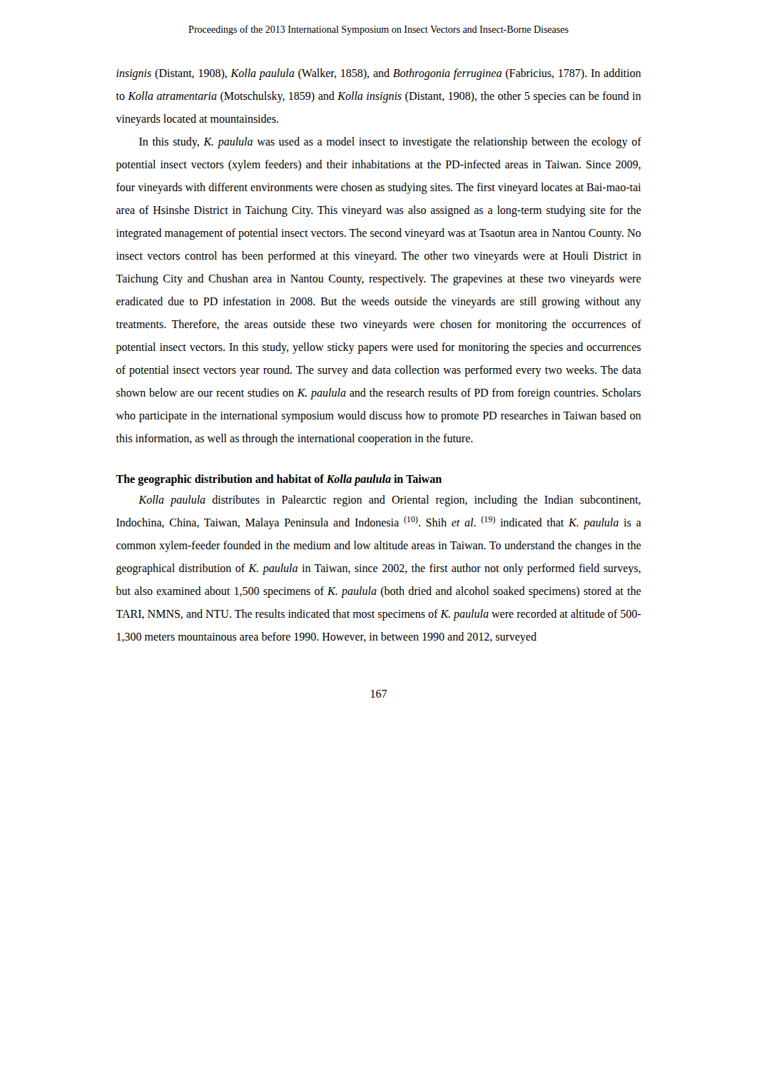Proceedings of the 2013 International Symposium on Insect Vectors and Insect-Borne Diseases
insignis (Distant, 1908), Kolla paulula (Walker, 1858), and Bothrogonia ferruginea (Fabricius, 1787). In addition to Kolla atramentaria (Motschulsky, 1859) and Kolla insignis (Distant, 1908), the other 5 species can be found in vineyards located at mountainsides.
In this study, K. paulula was used as a model insect to investigate the relationship between the ecology of potential insect vectors (xylem feeders) and their inhabitations at the PD-infected areas in Taiwan. Since 2009, four vineyards with different environments were chosen as studying sites. The first vineyard locates at Bai-mao-tai area of Hsinshe District in Taichung City. This vineyard was also assigned as a long-term studying site for the integrated management of potential insect vectors. The second vineyard was at Tsaotun area in Nantou County. No insect vectors control has been performed at this vineyard. The other two vineyards were at Houli District in Taichung City and Chushan area in Nantou County, respectively. The grapevines at these two vineyards were eradicated due to PD infestation in 2008. But the weeds outside the vineyards are still growing without any treatments. Therefore, the areas outside these two vineyards were chosen for monitoring the occurrences of potential insect vectors. In this study, yellow sticky papers were used for monitoring the species and occurrences of potential insect vectors year round. The survey and data collection was performed every two weeks. The data shown below are our recent studies on K. paulula and the research results of PD from foreign countries. Scholars who participate in the international symposium would discuss how to promote PD researches in Taiwan based on this information, as well as through the international cooperation in the future.
The geographic distribution and habitat of Kolla paulula in Taiwan
Kolla paulula distributes in Palearctic region and Oriental region, including the Indian subcontinent, Indochina, China, Taiwan, Malaya Peninsula and Indonesia (10). Shih et al. (19) indicated that K. paulula is a common xylem-feeder founded in the medium and low altitude areas in Taiwan. To understand the changes in the geographical distribution of K. paulula in Taiwan, since 2002, the first author not only performed field surveys, but also examined about 1,500 specimens of K. paulula (both dried and alcohol soaked specimens) stored at the TARI, NMNS, and NTU. The results indicated that most specimens of K. paulula were recorded at altitude of 500-1,300 meters mountainous area before 1990. However, in between 1990 and 2012, surveyed
167